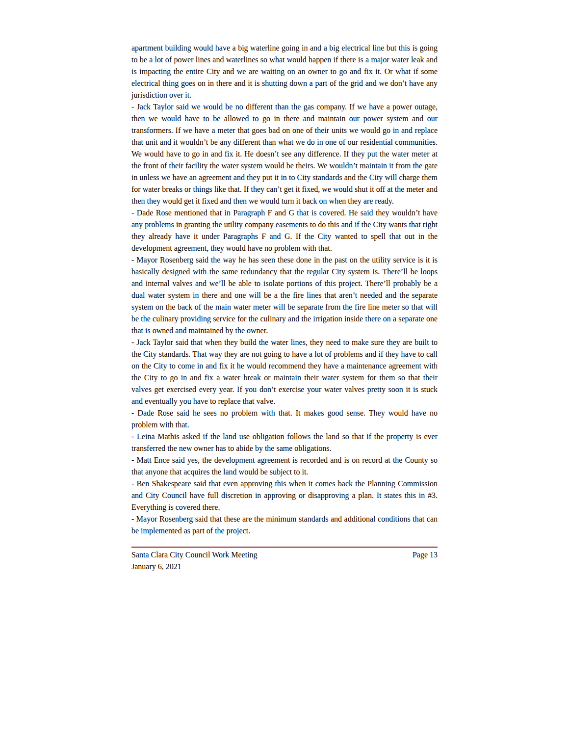apartment building would have a big waterline going in and a big electrical line but this is going to be a lot of power lines and waterlines so what would happen if there is a major water leak and is impacting the entire City and we are waiting on an owner to go and fix it. Or what if some electrical thing goes on in there and it is shutting down a part of the grid and we don’t have any jurisdiction over it.
- Jack Taylor said we would be no different than the gas company. If we have a power outage, then we would have to be allowed to go in there and maintain our power system and our transformers. If we have a meter that goes bad on one of their units we would go in and replace that unit and it wouldn’t be any different than what we do in one of our residential communities. We would have to go in and fix it. He doesn’t see any difference. If they put the water meter at the front of their facility the water system would be theirs. We wouldn’t maintain it from the gate in unless we have an agreement and they put it in to City standards and the City will charge them for water breaks or things like that. If they can’t get it fixed, we would shut it off at the meter and then they would get it fixed and then we would turn it back on when they are ready.
- Dade Rose mentioned that in Paragraph F and G that is covered. He said they wouldn’t have any problems in granting the utility company easements to do this and if the City wants that right they already have it under Paragraphs F and G. If the City wanted to spell that out in the development agreement, they would have no problem with that.
- Mayor Rosenberg said the way he has seen these done in the past on the utility service is it is basically designed with the same redundancy that the regular City system is. There’ll be loops and internal valves and we’ll be able to isolate portions of this project. There’ll probably be a dual water system in there and one will be a the fire lines that aren’t needed and the separate system on the back of the main water meter will be separate from the fire line meter so that will be the culinary providing service for the culinary and the irrigation inside there on a separate one that is owned and maintained by the owner.
- Jack Taylor said that when they build the water lines, they need to make sure they are built to the City standards. That way they are not going to have a lot of problems and if they have to call on the City to come in and fix it he would recommend they have a maintenance agreement with the City to go in and fix a water break or maintain their water system for them so that their valves get exercised every year. If you don’t exercise your water valves pretty soon it is stuck and eventually you have to replace that valve.
- Dade Rose said he sees no problem with that. It makes good sense. They would have no problem with that.
- Leina Mathis asked if the land use obligation follows the land so that if the property is ever transferred the new owner has to abide by the same obligations.
- Matt Ence said yes, the development agreement is recorded and is on record at the County so that anyone that acquires the land would be subject to it.
- Ben Shakespeare said that even approving this when it comes back the Planning Commission and City Council have full discretion in approving or disapproving a plan. It states this in #3. Everything is covered there.
- Mayor Rosenberg said that these are the minimum standards and additional conditions that can be implemented as part of the project.
Santa Clara City Council Work Meeting
Page 13
January 6, 2021